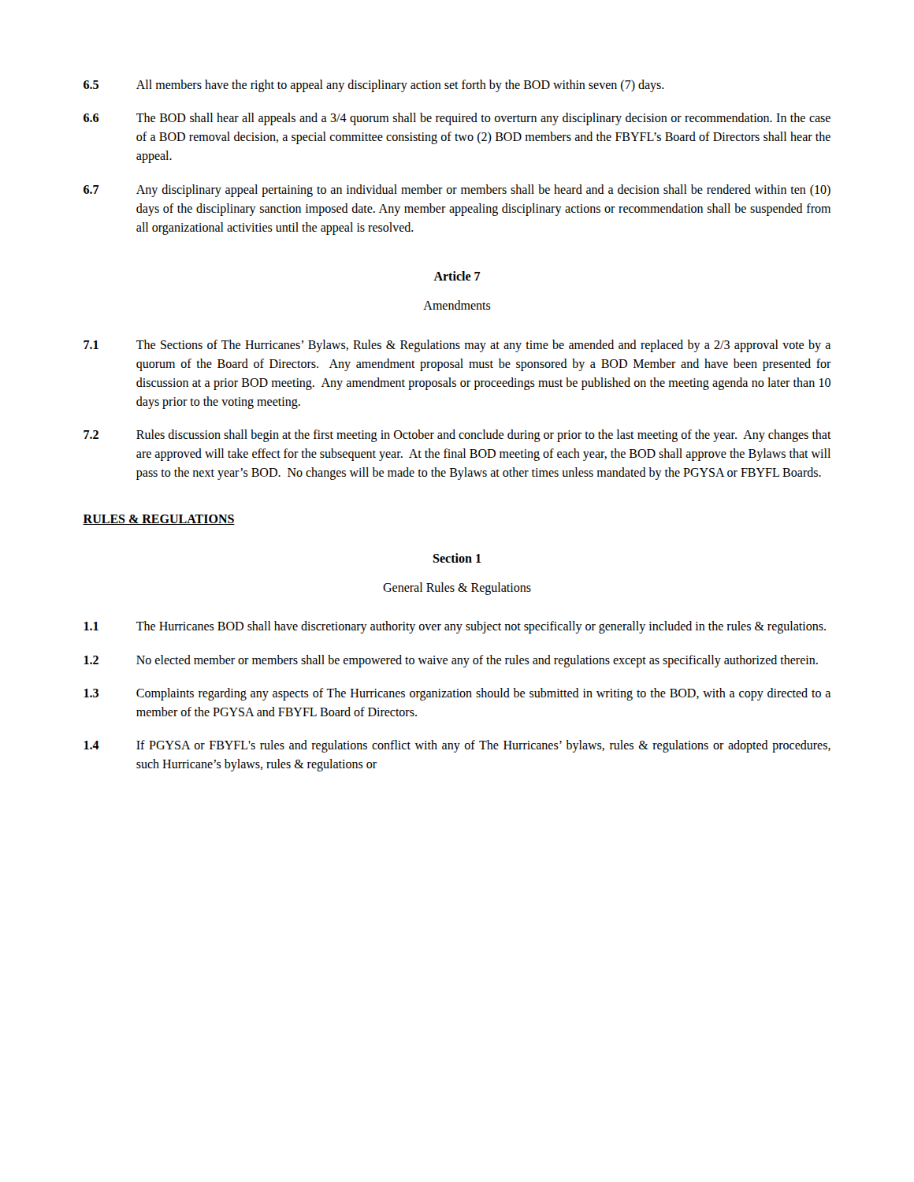6.5
All members have the right to appeal any disciplinary action set forth by the BOD within seven (7) days.
6.6
The BOD shall hear all appeals and a 3/4 quorum shall be required to overturn any disciplinary decision or recommendation. In the case of a BOD removal decision, a special committee consisting of two (2) BOD members and the FBYFL’s Board of Directors shall hear the appeal.
6.7
Any disciplinary appeal pertaining to an individual member or members shall be heard and a decision shall be rendered within ten (10) days of the disciplinary sanction imposed date. Any member appealing disciplinary actions or recommendation shall be suspended from all organizational activities until the appeal is resolved.
Article 7
Amendments
7.1
The Sections of The Hurricanes’ Bylaws, Rules & Regulations may at any time be amended and replaced by a 2/3 approval vote by a quorum of the Board of Directors. Any amendment proposal must be sponsored by a BOD Member and have been presented for discussion at a prior BOD meeting. Any amendment proposals or proceedings must be published on the meeting agenda no later than 10 days prior to the voting meeting.
7.2
Rules discussion shall begin at the first meeting in October and conclude during or prior to the last meeting of the year. Any changes that are approved will take effect for the subsequent year. At the final BOD meeting of each year, the BOD shall approve the Bylaws that will pass to the next year’s BOD. No changes will be made to the Bylaws at other times unless mandated by the PGYSA or FBYFL Boards.
RULES & REGULATIONS
Section 1
General Rules & Regulations
1.1
The Hurricanes BOD shall have discretionary authority over any subject not specifically or generally included in the rules & regulations.
1.2
No elected member or members shall be empowered to waive any of the rules and regulations except as specifically authorized therein.
1.3
Complaints regarding any aspects of The Hurricanes organization should be submitted in writing to the BOD, with a copy directed to a member of the PGYSA and FBYFL Board of Directors.
1.4
If PGYSA or FBYFL's rules and regulations conflict with any of The Hurricanes’ bylaws, rules & regulations or adopted procedures, such Hurricane’s bylaws, rules & regulations or